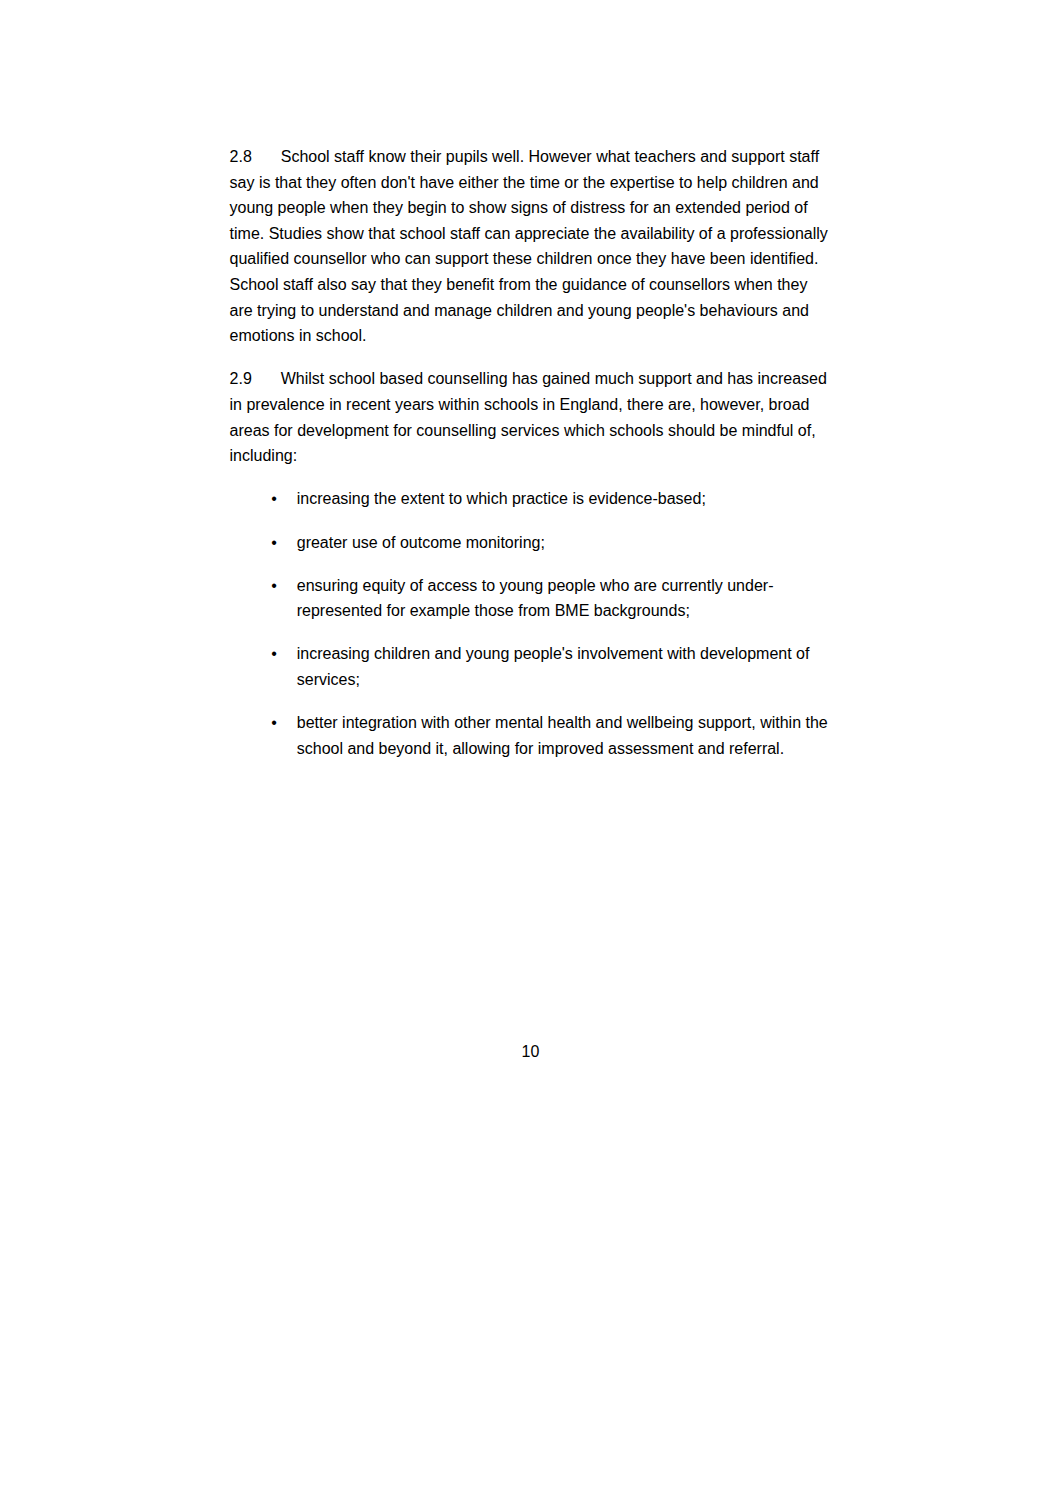2.8 School staff know their pupils well. However what teachers and support staff say is that they often don't have either the time or the expertise to help children and young people when they begin to show signs of distress for an extended period of time. Studies show that school staff can appreciate the availability of a professionally qualified counsellor who can support these children once they have been identified. School staff also say that they benefit from the guidance of counsellors when they are trying to understand and manage children and young people's behaviours and emotions in school.
2.9 Whilst school based counselling has gained much support and has increased in prevalence in recent years within schools in England, there are, however, broad areas for development for counselling services which schools should be mindful of, including:
increasing the extent to which practice is evidence-based;
greater use of outcome monitoring;
ensuring equity of access to young people who are currently under-represented for example those from BME backgrounds;
increasing children and young people's involvement with development of services;
better integration with other mental health and wellbeing support, within the school and beyond it, allowing for improved assessment and referral.
10